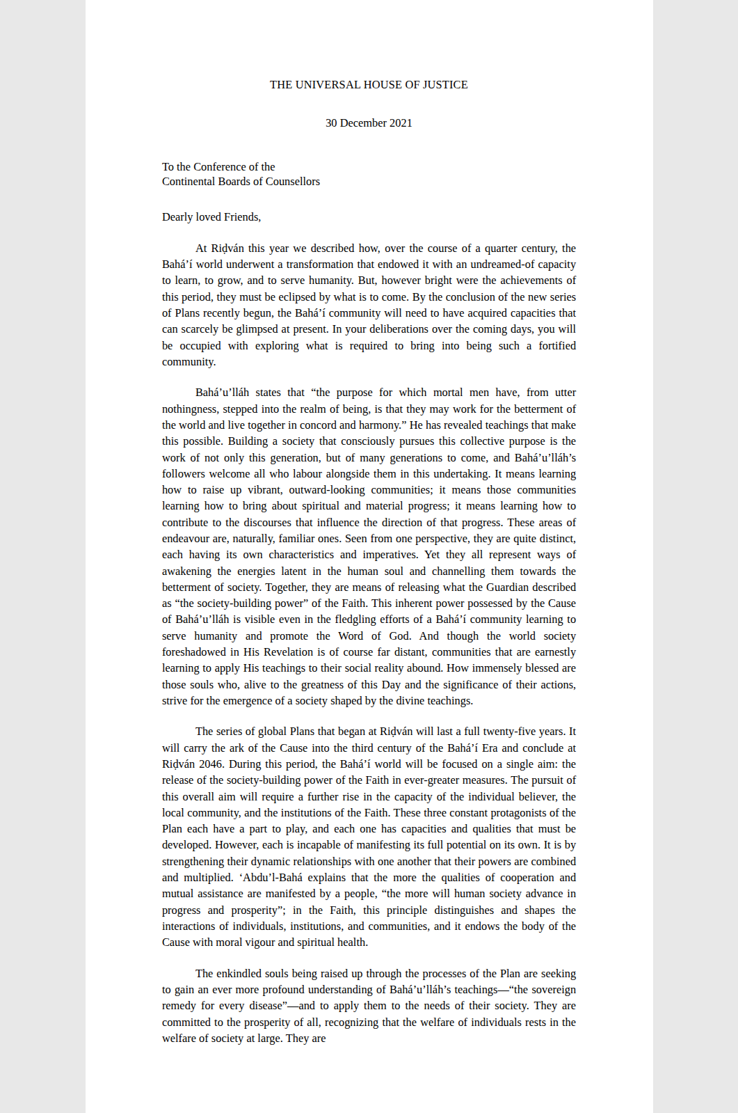THE UNIVERSAL HOUSE OF JUSTICE
30 December 2021
To the Conference of the
Continental Boards of Counsellors
Dearly loved Friends,
At Riḍván this year we described how, over the course of a quarter century, the Bahá’í world underwent a transformation that endowed it with an undreamed-of capacity to learn, to grow, and to serve humanity. But, however bright were the achievements of this period, they must be eclipsed by what is to come. By the conclusion of the new series of Plans recently begun, the Bahá’í community will need to have acquired capacities that can scarcely be glimpsed at present. In your deliberations over the coming days, you will be occupied with exploring what is required to bring into being such a fortified community.
Bahá’u’lláh states that “the purpose for which mortal men have, from utter nothingness, stepped into the realm of being, is that they may work for the betterment of the world and live together in concord and harmony.” He has revealed teachings that make this possible. Building a society that consciously pursues this collective purpose is the work of not only this generation, but of many generations to come, and Bahá’u’lláh’s followers welcome all who labour alongside them in this undertaking. It means learning how to raise up vibrant, outward-looking communities; it means those communities learning how to bring about spiritual and material progress; it means learning how to contribute to the discourses that influence the direction of that progress. These areas of endeavour are, naturally, familiar ones. Seen from one perspective, they are quite distinct, each having its own characteristics and imperatives. Yet they all represent ways of awakening the energies latent in the human soul and channelling them towards the betterment of society. Together, they are means of releasing what the Guardian described as “the society-building power” of the Faith. This inherent power possessed by the Cause of Bahá’u’lláh is visible even in the fledgling efforts of a Bahá’í community learning to serve humanity and promote the Word of God. And though the world society foreshadowed in His Revelation is of course far distant, communities that are earnestly learning to apply His teachings to their social reality abound. How immensely blessed are those souls who, alive to the greatness of this Day and the significance of their actions, strive for the emergence of a society shaped by the divine teachings.
The series of global Plans that began at Riḍván will last a full twenty-five years. It will carry the ark of the Cause into the third century of the Bahá’í Era and conclude at Riḍván 2046. During this period, the Bahá’í world will be focused on a single aim: the release of the society-building power of the Faith in ever-greater measures. The pursuit of this overall aim will require a further rise in the capacity of the individual believer, the local community, and the institutions of the Faith. These three constant protagonists of the Plan each have a part to play, and each one has capacities and qualities that must be developed. However, each is incapable of manifesting its full potential on its own. It is by strengthening their dynamic relationships with one another that their powers are combined and multiplied. ‘Abdu’l-Bahá explains that the more the qualities of cooperation and mutual assistance are manifested by a people, “the more will human society advance in progress and prosperity”; in the Faith, this principle distinguishes and shapes the interactions of individuals, institutions, and communities, and it endows the body of the Cause with moral vigour and spiritual health.
The enkindled souls being raised up through the processes of the Plan are seeking to gain an ever more profound understanding of Bahá’u’lláh’s teachings—“the sovereign remedy for every disease”—and to apply them to the needs of their society. They are committed to the prosperity of all, recognizing that the welfare of individuals rests in the welfare of society at large. They are